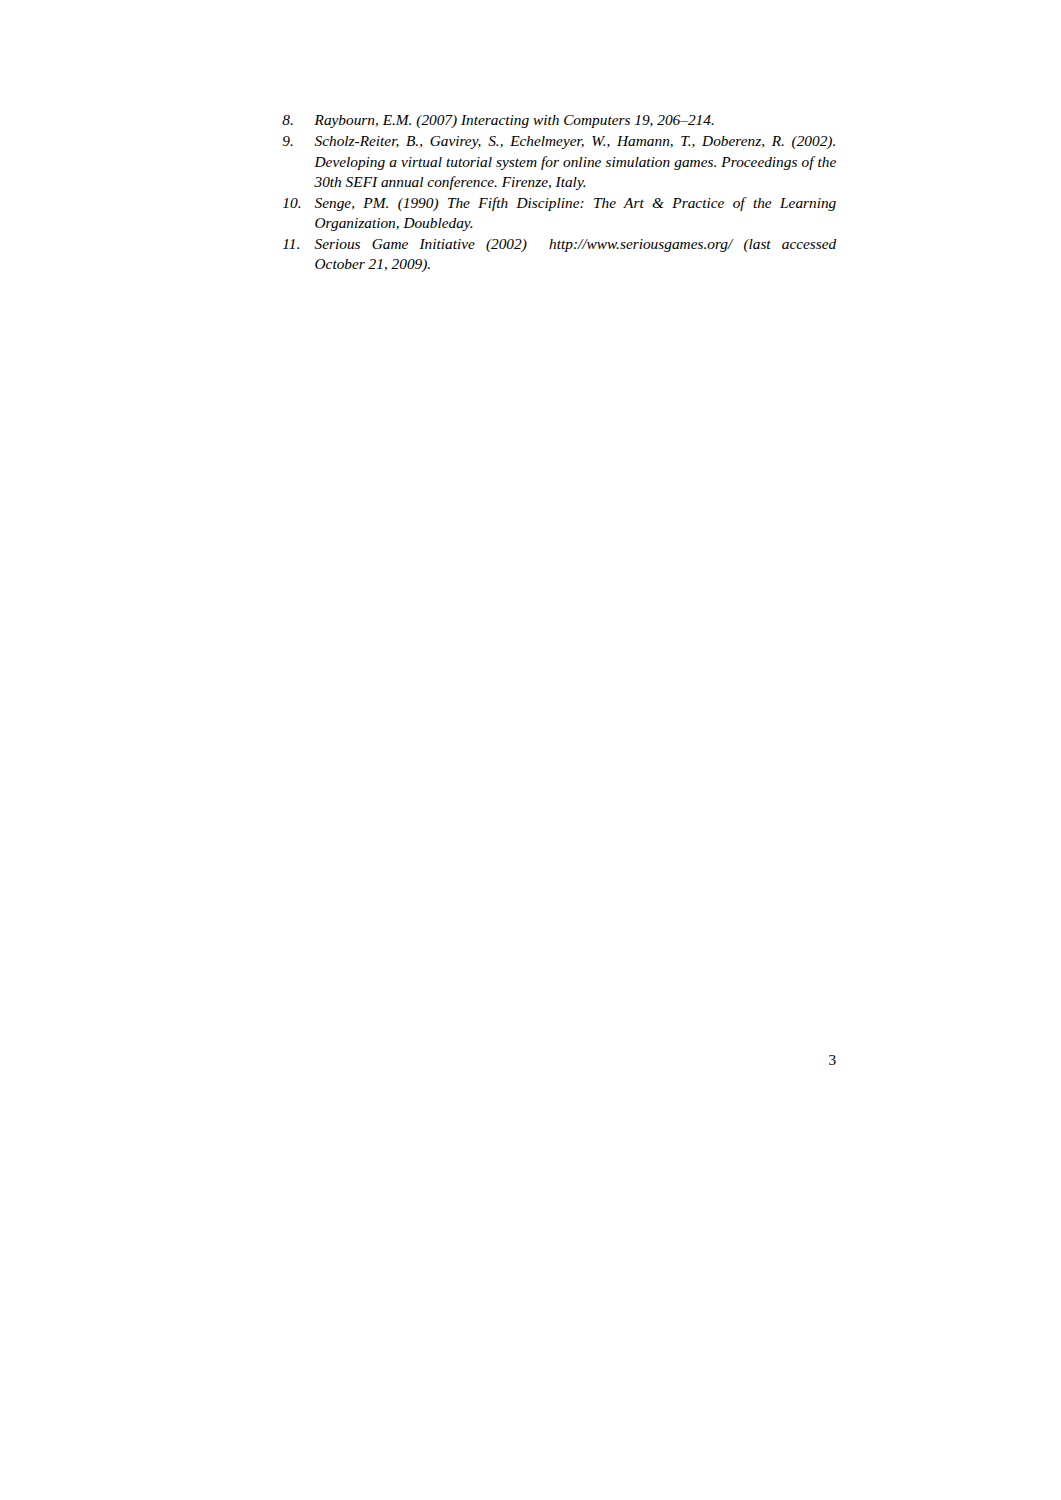8. Raybourn, E.M. (2007) Interacting with Computers 19, 206–214.
9. Scholz-Reiter, B., Gavirey, S., Echelmeyer, W., Hamann, T., Doberenz, R. (2002). Developing a virtual tutorial system for online simulation games. Proceedings of the 30th SEFI annual conference. Firenze, Italy.
10. Senge, PM. (1990) The Fifth Discipline: The Art & Practice of the Learning Organization, Doubleday.
11. Serious Game Initiative (2002) http://www.seriousgames.org/ (last accessed October 21, 2009).
3